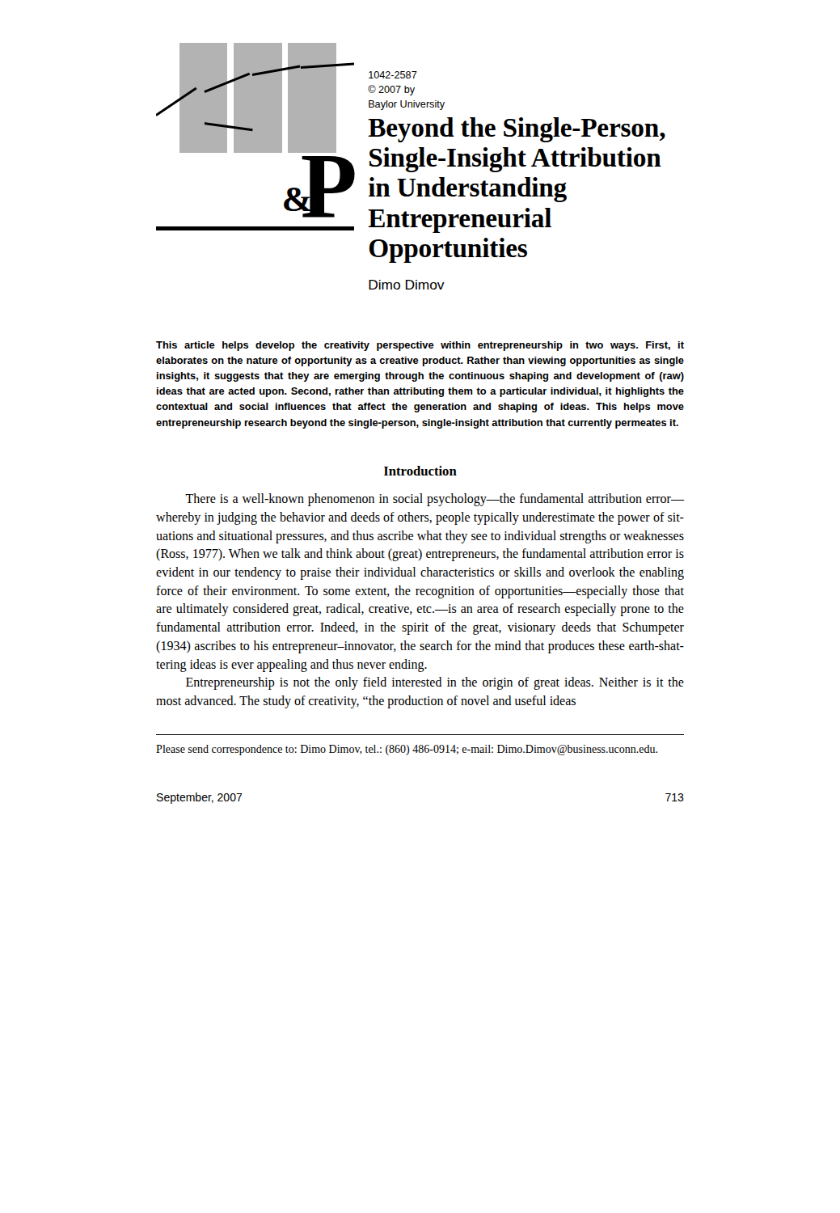E T & P
1042-2587
© 2007 by
Baylor University
Beyond the Single-Person, Single-Insight Attribution in Understanding Entrepreneurial Opportunities
Dimo Dimov
This article helps develop the creativity perspective within entrepreneurship in two ways. First, it elaborates on the nature of opportunity as a creative product. Rather than viewing opportunities as single insights, it suggests that they are emerging through the continuous shaping and development of (raw) ideas that are acted upon. Second, rather than attributing them to a particular individual, it highlights the contextual and social influences that affect the generation and shaping of ideas. This helps move entrepreneurship research beyond the single-person, single-insight attribution that currently permeates it.
Introduction
There is a well-known phenomenon in social psychology—the fundamental attribution error—whereby in judging the behavior and deeds of others, people typically underestimate the power of situations and situational pressures, and thus ascribe what they see to individual strengths or weaknesses (Ross, 1977). When we talk and think about (great) entrepreneurs, the fundamental attribution error is evident in our tendency to praise their individual characteristics or skills and overlook the enabling force of their environment. To some extent, the recognition of opportunities—especially those that are ultimately considered great, radical, creative, etc.—is an area of research especially prone to the fundamental attribution error. Indeed, in the spirit of the great, visionary deeds that Schumpeter (1934) ascribes to his entrepreneur–innovator, the search for the mind that produces these earth-shattering ideas is ever appealing and thus never ending.
Entrepreneurship is not the only field interested in the origin of great ideas. Neither is it the most advanced. The study of creativity, “the production of novel and useful ideas
Please send correspondence to: Dimo Dimov, tel.: (860) 486-0914; e-mail: Dimo.Dimov@business.uconn.edu.
September, 2007 713